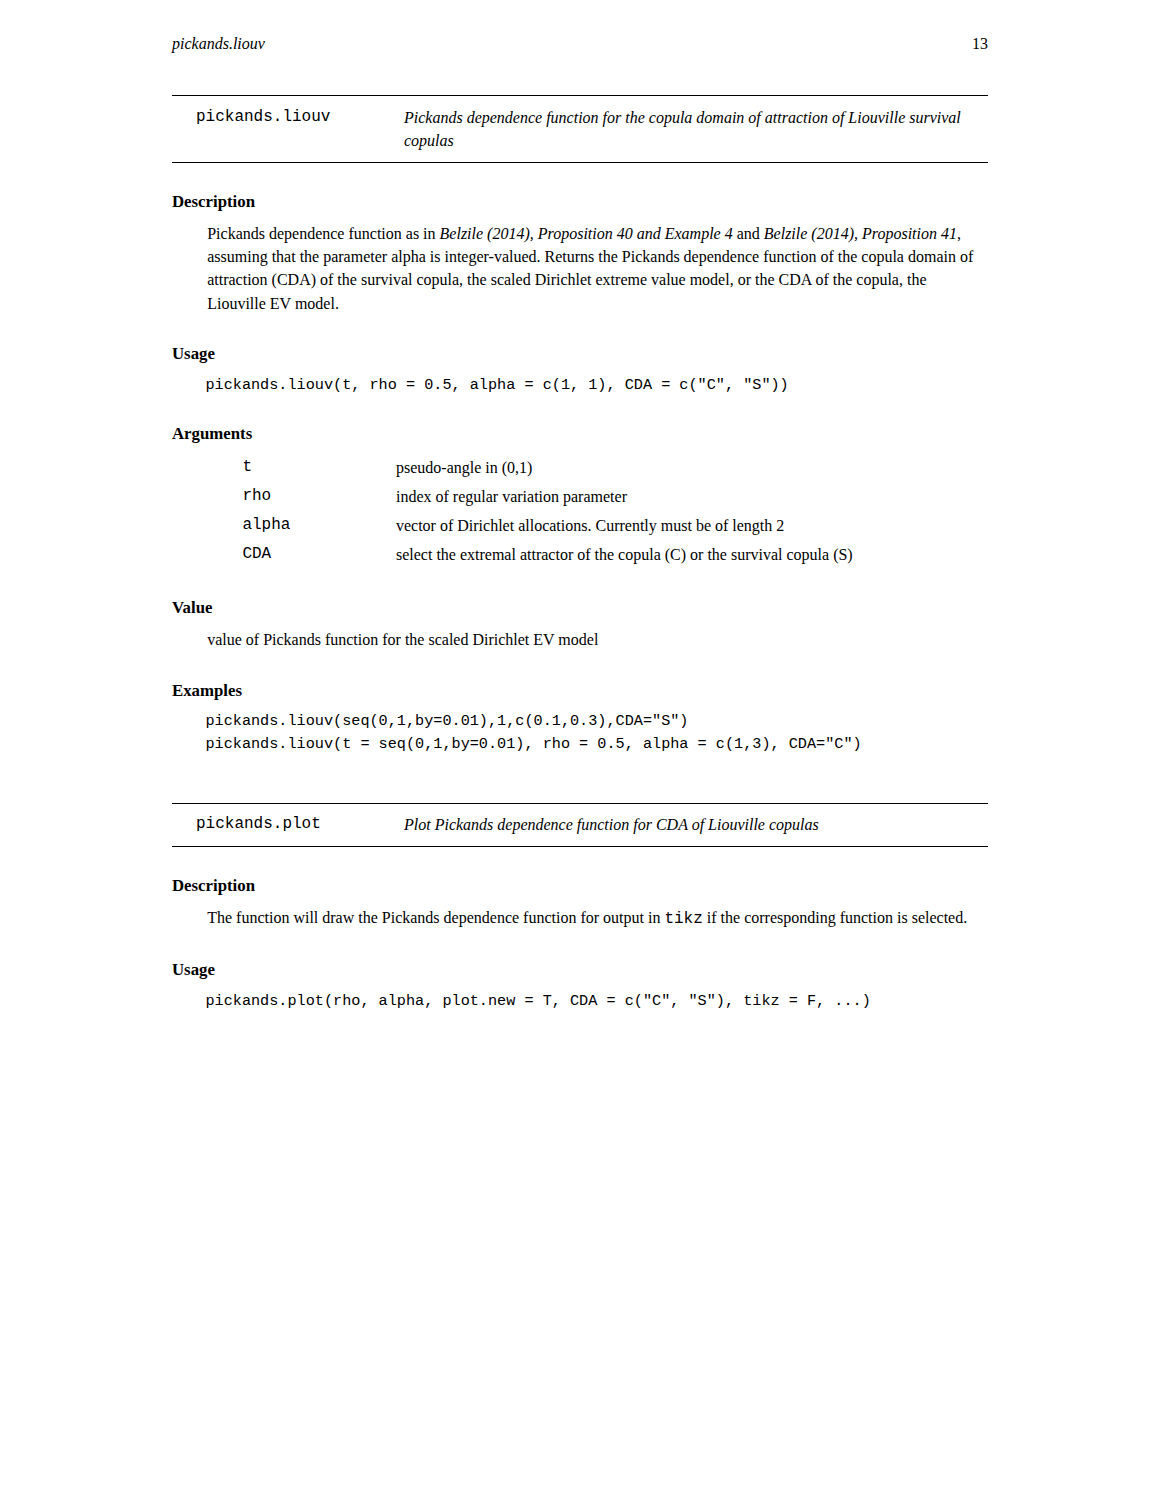pickands.liouv 13
pickands.liouv
Pickands dependence function for the copula domain of attraction of Liouville survival copulas
Description
Pickands dependence function as in Belzile (2014), Proposition 40 and Example 4 and Belzile (2014), Proposition 41, assuming that the parameter alpha is integer-valued. Returns the Pickands dependence function of the copula domain of attraction (CDA) of the survival copula, the scaled Dirichlet extreme value model, or the CDA of the copula, the Liouville EV model.
Usage
pickands.liouv(t, rho = 0.5, alpha = c(1, 1), CDA = c("C", "S"))
Arguments
| t | pseudo-angle in (0,1) |
| rho | index of regular variation parameter |
| alpha | vector of Dirichlet allocations. Currently must be of length 2 |
| CDA | select the extremal attractor of the copula (C) or the survival copula (S) |
Value
value of Pickands function for the scaled Dirichlet EV model
Examples
pickands.liouv(seq(0,1,by=0.01),1,c(0.1,0.3),CDA="S")
pickands.liouv(t = seq(0,1,by=0.01), rho = 0.5, alpha = c(1,3), CDA="C")
pickands.plot
Plot Pickands dependence function for CDA of Liouville copulas
Description
The function will draw the Pickands dependence function for output in tikz if the corresponding function is selected.
Usage
pickands.plot(rho, alpha, plot.new = T, CDA = c("C", "S"), tikz = F, ...)